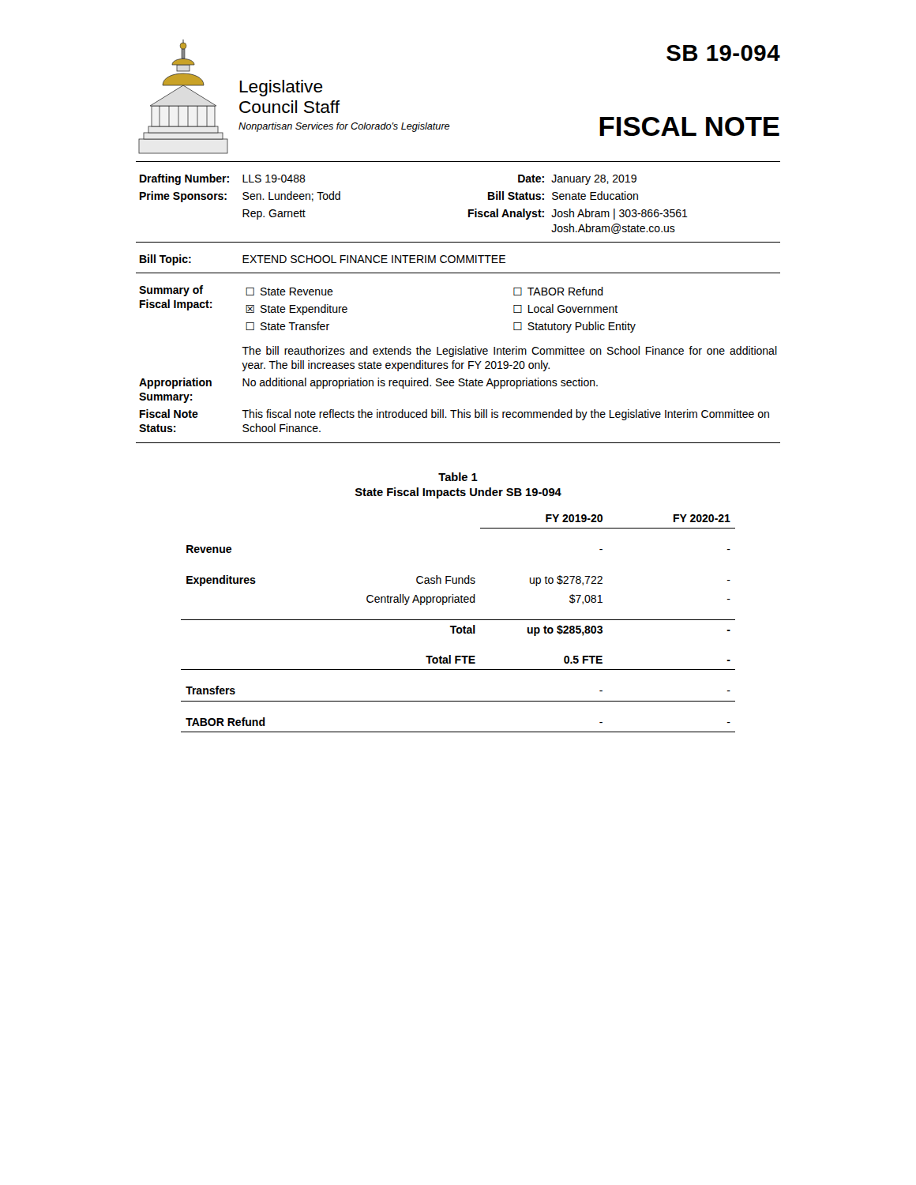Legislative
Council Staff
Nonpartisan Services for Colorado's Legislature
SB 19-094
FISCAL NOTE
| Drafting Number: | LLS 19-0488 | Date: | January 28, 2019 |
| Prime Sponsors: | Sen. Lundeen; Todd | Bill Status: | Senate Education |
| | Rep. Garnett | Fiscal Analyst: | Josh Abram / 303-866-3561 Josh.Abram@state.co.us |
| Bill Topic: | EXTEND SCHOOL FINANCE INTERIM COMMITTEE |
| Summary of Fiscal Impact: | / ☐ State Revenue / ☐ TABOR Refund / / ☒ State Expenditure / ☐ Local Government / / ☐ State Transfer / ☐ Statutory Public Entity / The bill reauthorizes and extends the Legislative Interim Committee on School Finance for one additional year. The bill increases state expenditures for FY 2019-20 only. |
| Appropriation Summary: | No additional appropriation is required. See State Appropriations section. |
| Fiscal Note Status: | This fiscal note reflects the introduced bill. This bill is recommended by the Legislative Interim Committee on School Finance. |
Table 1
State Fiscal Impacts Under SB 19-094
| | | FY 2019-20 | FY 2020-21 |
| --- | --- | --- | --- |
| Revenue | | - | - |
| Expenditures | Cash Funds | up to $278,722 | - |
| | Centrally Appropriated | $7,081 | - |
| | Total | up to $285,803 | - |
| | Total FTE | 0.5 FTE | - |
| Transfers | | - | - |
| TABOR Refund | | - | - |